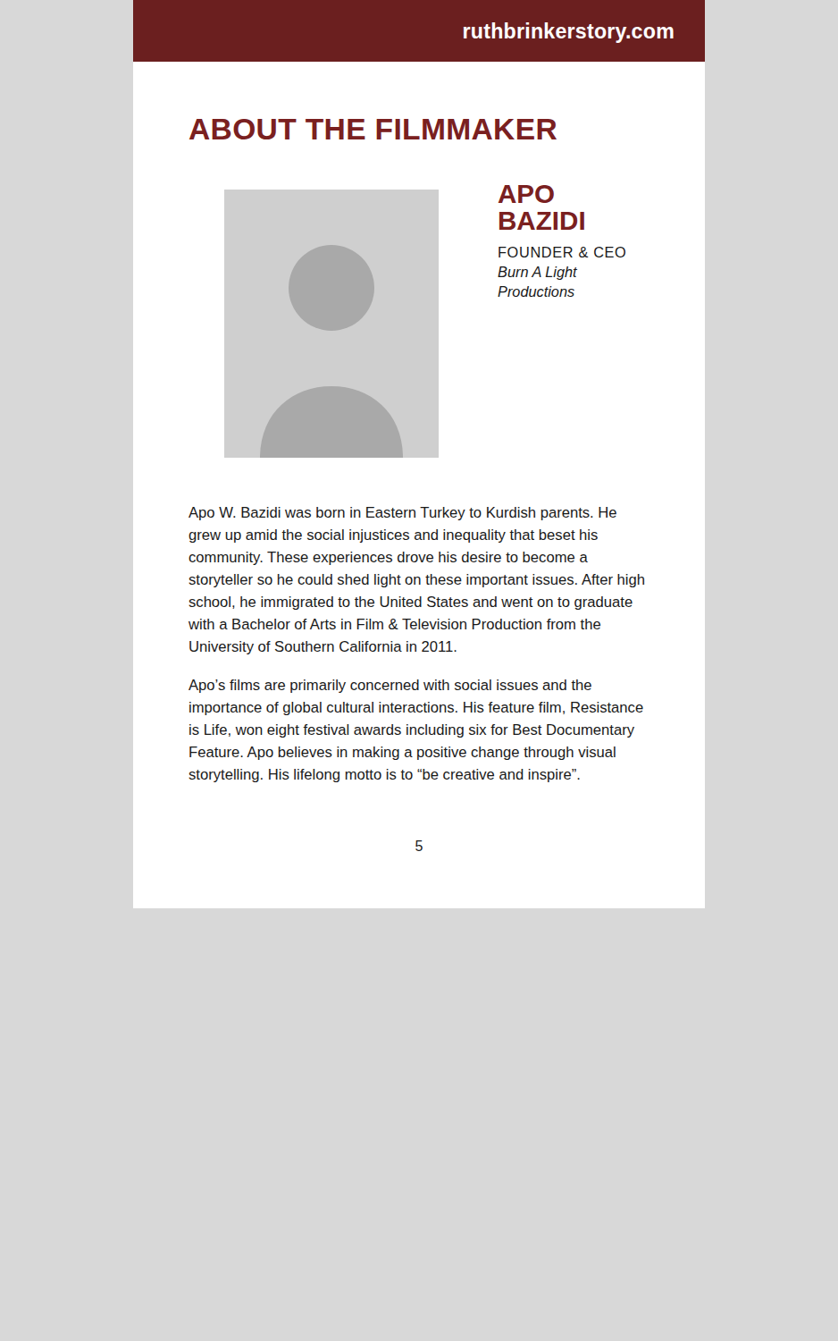ruthbrinkerstory.com
About the Filmmaker
Apo Bazidi
Founder & CEO
Burn A Light Productions
Apo W. Bazidi was born in Eastern Turkey to Kurdish parents. He grew up amid the social injustices and inequality that beset his community. These experiences drove his desire to become a storyteller so he could shed light on these important issues. After high school, he immigrated to the United States and went on to graduate with a Bachelor of Arts in Film & Television Production from the University of Southern California in 2011.
Apo’s films are primarily concerned with social issues and the importance of global cultural interactions. His feature film, Resistance is Life, won eight festival awards including six for Best Documentary Feature. Apo believes in making a positive change through visual storytelling. His lifelong motto is to “be creative and inspire”.
5